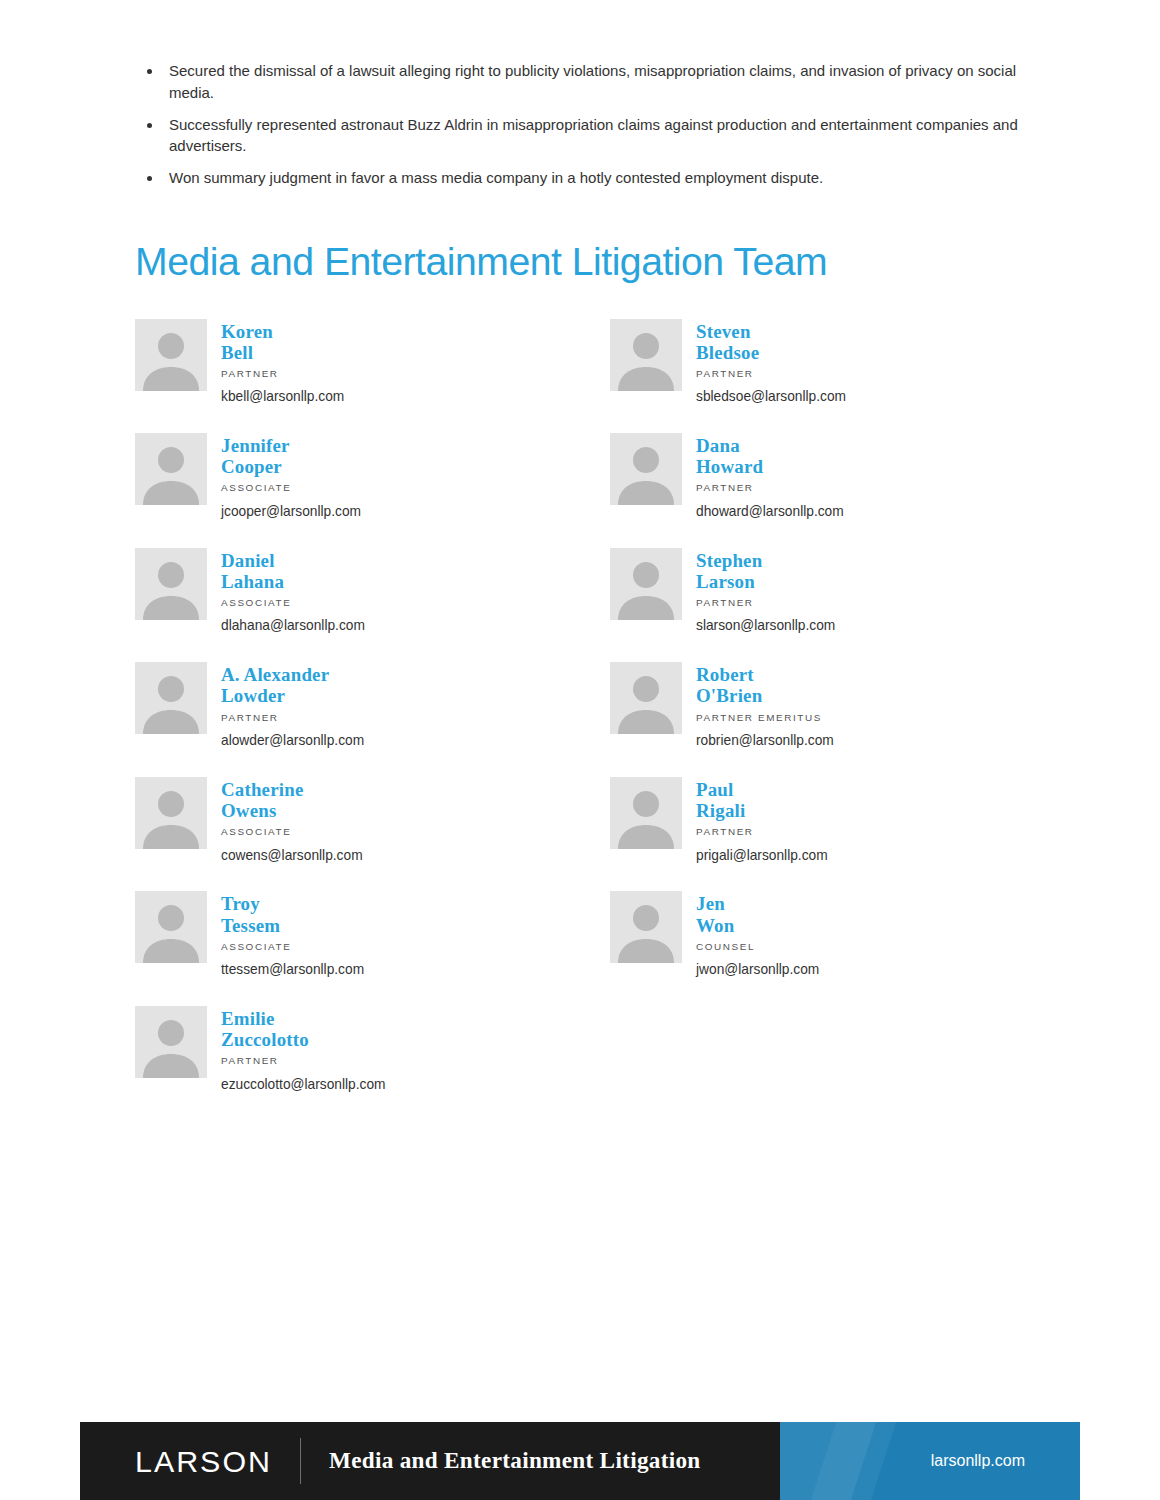Secured the dismissal of a lawsuit alleging right to publicity violations, misappropriation claims, and invasion of privacy on social media.
Successfully represented astronaut Buzz Aldrin in misappropriation claims against production and entertainment companies and advertisers.
Won summary judgment in favor a mass media company in a hotly contested employment dispute.
Media and Entertainment Litigation Team
Koren
Bell
Partner
kbell@larsonllp.com
Jennifer
Cooper
Associate
jcooper@larsonllp.com
Daniel
Lahana
Associate
dlahana@larsonllp.com
A. Alexander
Lowder
Partner
alowder@larsonllp.com
Catherine
Owens
Associate
cowens@larsonllp.com
Troy
Tessem
Associate
ttessem@larsonllp.com
Emilie
Zuccolotto
Partner
ezuccolotto@larsonllp.com
Steven
Bledsoe
Partner
sbledsoe@larsonllp.com
Dana
Howard
Partner
dhoward@larsonllp.com
Stephen
Larson
Partner
slarson@larsonllp.com
Robert
O'Brien
Partner Emeritus
robrien@larsonllp.com
Paul
Rigali
Partner
prigali@larsonllp.com
Jen
Won
Counsel
jwon@larsonllp.com
LARSON
Media and Entertainment Litigation
larsonllp.com